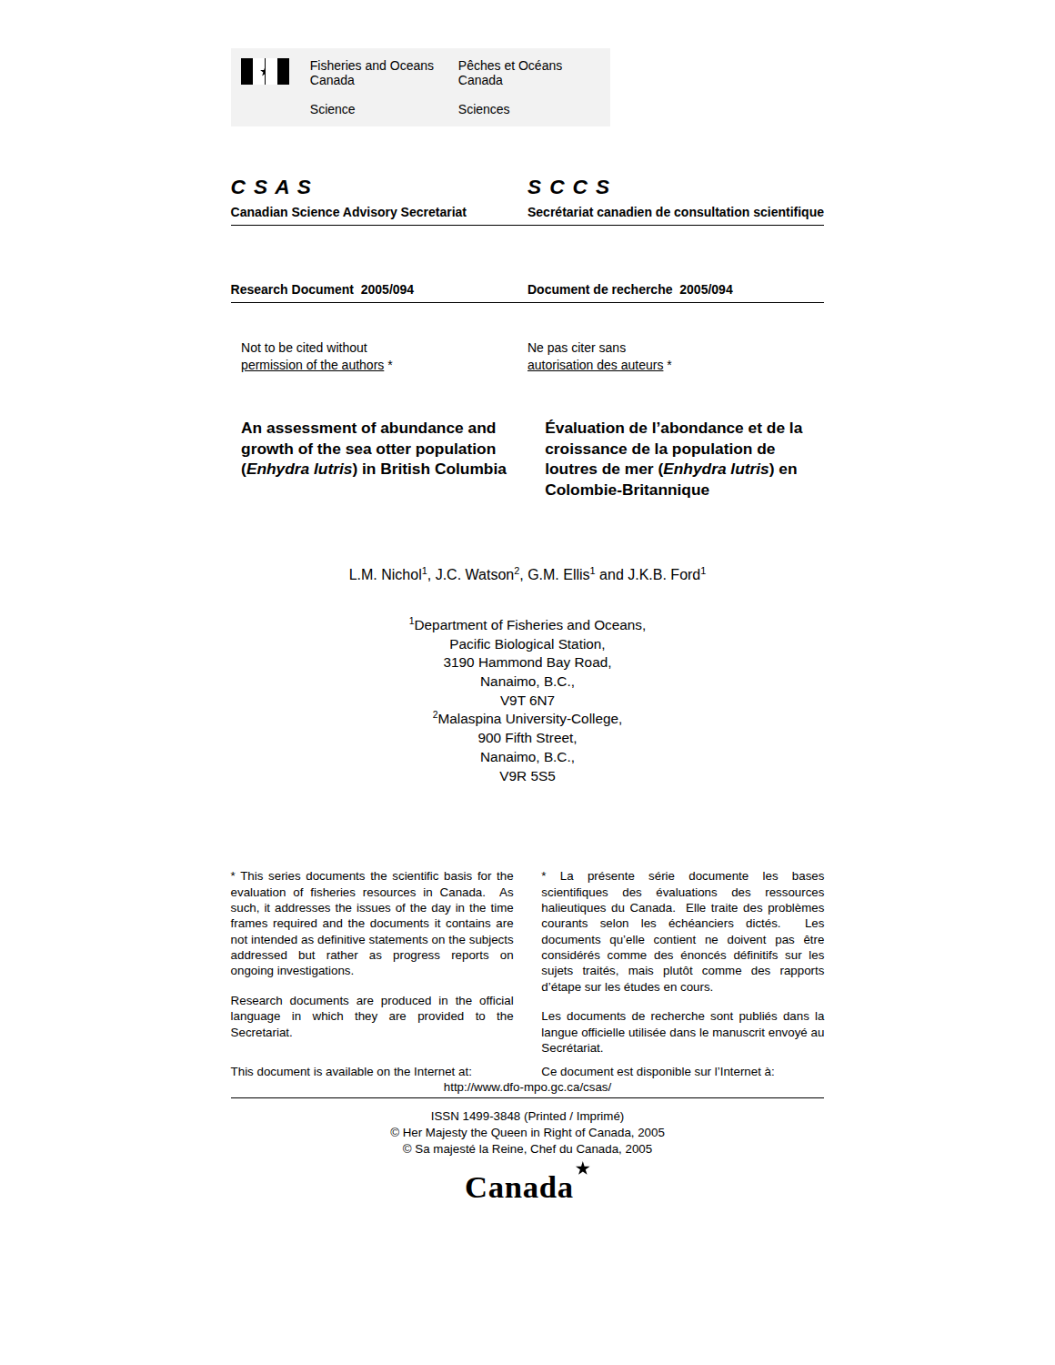| | Fisheries and Oceans Canada | Pêches et Océans Canada |
| Science | Sciences |
| C S A S Canadian Science Advisory Secretariat | S C C S Secrétariat canadien de consultation scientifique |
| Research Document 2005/094 | Document de recherche 2005/094 |
| Not to be cited without permission of the authors * | Ne pas citer sans autorisation des auteurs * |
| An assessment of abundance and growth of the sea otter population ( Enhydra lutris ) in British Columbia | Évaluation de l’abondance et de la croissance de la population de loutres de mer ( Enhydra lutris ) en Colombie-Britannique |
L.M. Nichol1, J.C. Watson2, G.M. Ellis1 and J.K.B. Ford1
1Department of Fisheries and Oceans,
Pacific Biological Station,
3190 Hammond Bay Road,
Nanaimo, B.C.,
V9T 6N7
2Malaspina University-College,
900 Fifth Street,
Nanaimo, B.C.,
V9R 5S5
| * This series documents the scientific basis for the evaluation of fisheries resources in Canada. As such, it addresses the issues of the day in the time frames required and the documents it contains are not intended as definitive statements on the subjects addressed but rather as progress reports on ongoing investigations. Research documents are produced in the official language in which they are provided to the Secretariat. | * La présente série documente les bases scientifiques des évaluations des ressources halieutiques du Canada. Elle traite des problèmes courants selon les échéanciers dictés. Les documents qu’elle contient ne doivent pas être considérés comme des énoncés définitifs sur les sujets traités, mais plutôt comme des rapports d’étape sur les études en cours. Les documents de recherche sont publiés dans la langue officielle utilisée dans le manuscrit envoyé au Secrétariat. |
| This document is available on the Internet at: | Ce document est disponible sur l’Internet à: |
http://www.dfo-mpo.gc.ca/csas/
ISSN 1499-3848 (Printed / Imprimé)
© Her Majesty the Queen in Right of Canada, 2005
© Sa majesté la Reine, Chef du Canada, 2005
Canada